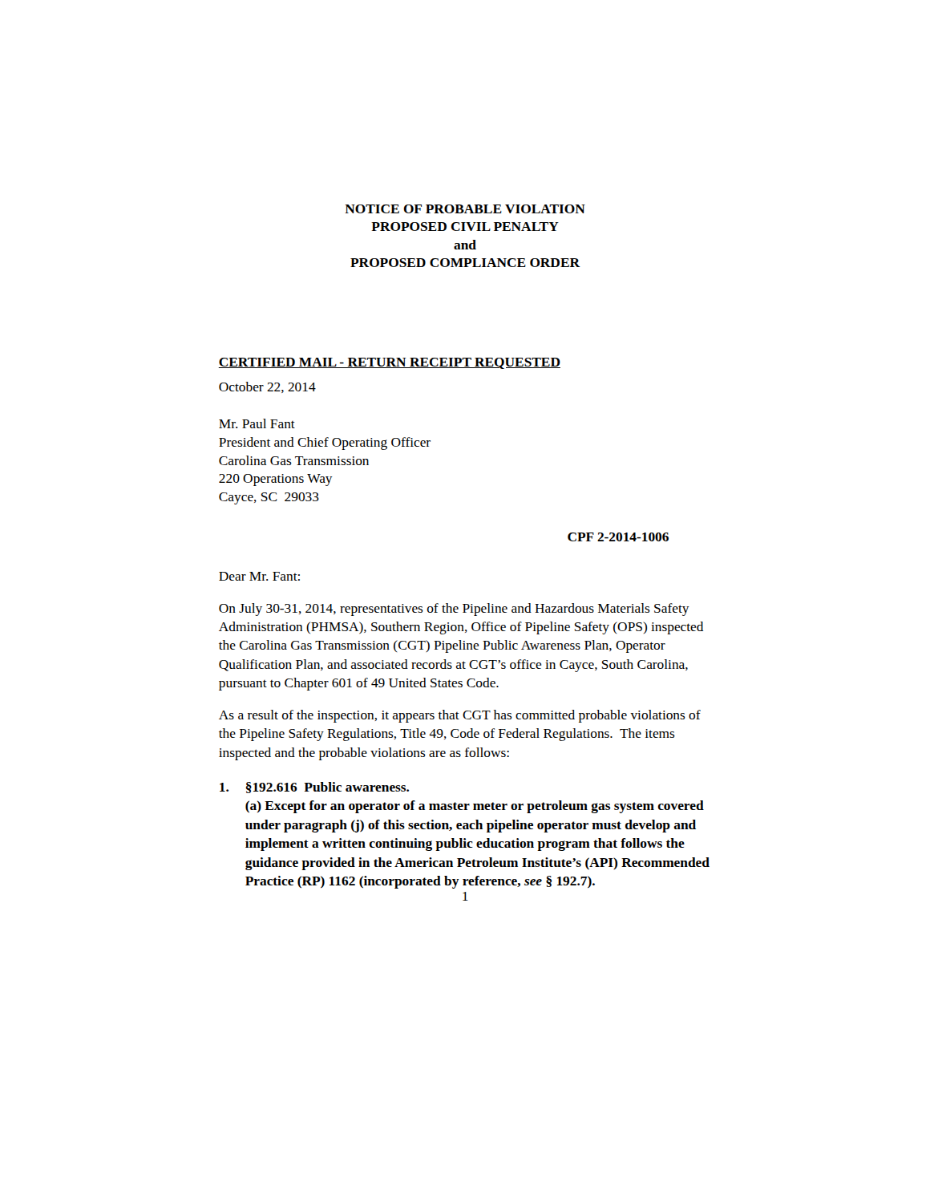NOTICE OF PROBABLE VIOLATION PROPOSED CIVIL PENALTY and PROPOSED COMPLIANCE ORDER
CERTIFIED MAIL - RETURN RECEIPT REQUESTED
October 22, 2014
Mr. Paul Fant
President and Chief Operating Officer
Carolina Gas Transmission
220 Operations Way
Cayce, SC 29033
CPF 2-2014-1006
Dear Mr. Fant:
On July 30-31, 2014, representatives of the Pipeline and Hazardous Materials Safety Administration (PHMSA), Southern Region, Office of Pipeline Safety (OPS) inspected the Carolina Gas Transmission (CGT) Pipeline Public Awareness Plan, Operator Qualification Plan, and associated records at CGT’s office in Cayce, South Carolina, pursuant to Chapter 601 of 49 United States Code.
As a result of the inspection, it appears that CGT has committed probable violations of the Pipeline Safety Regulations, Title 49, Code of Federal Regulations. The items inspected and the probable violations are as follows:
1.
§192.616 Public awareness.
(a) Except for an operator of a master meter or petroleum gas system covered under paragraph (j) of this section, each pipeline operator must develop and implement a written continuing public education program that follows the guidance provided in the American Petroleum Institute’s (API) Recommended Practice (RP) 1162 (incorporated by reference, see § 192.7).
1